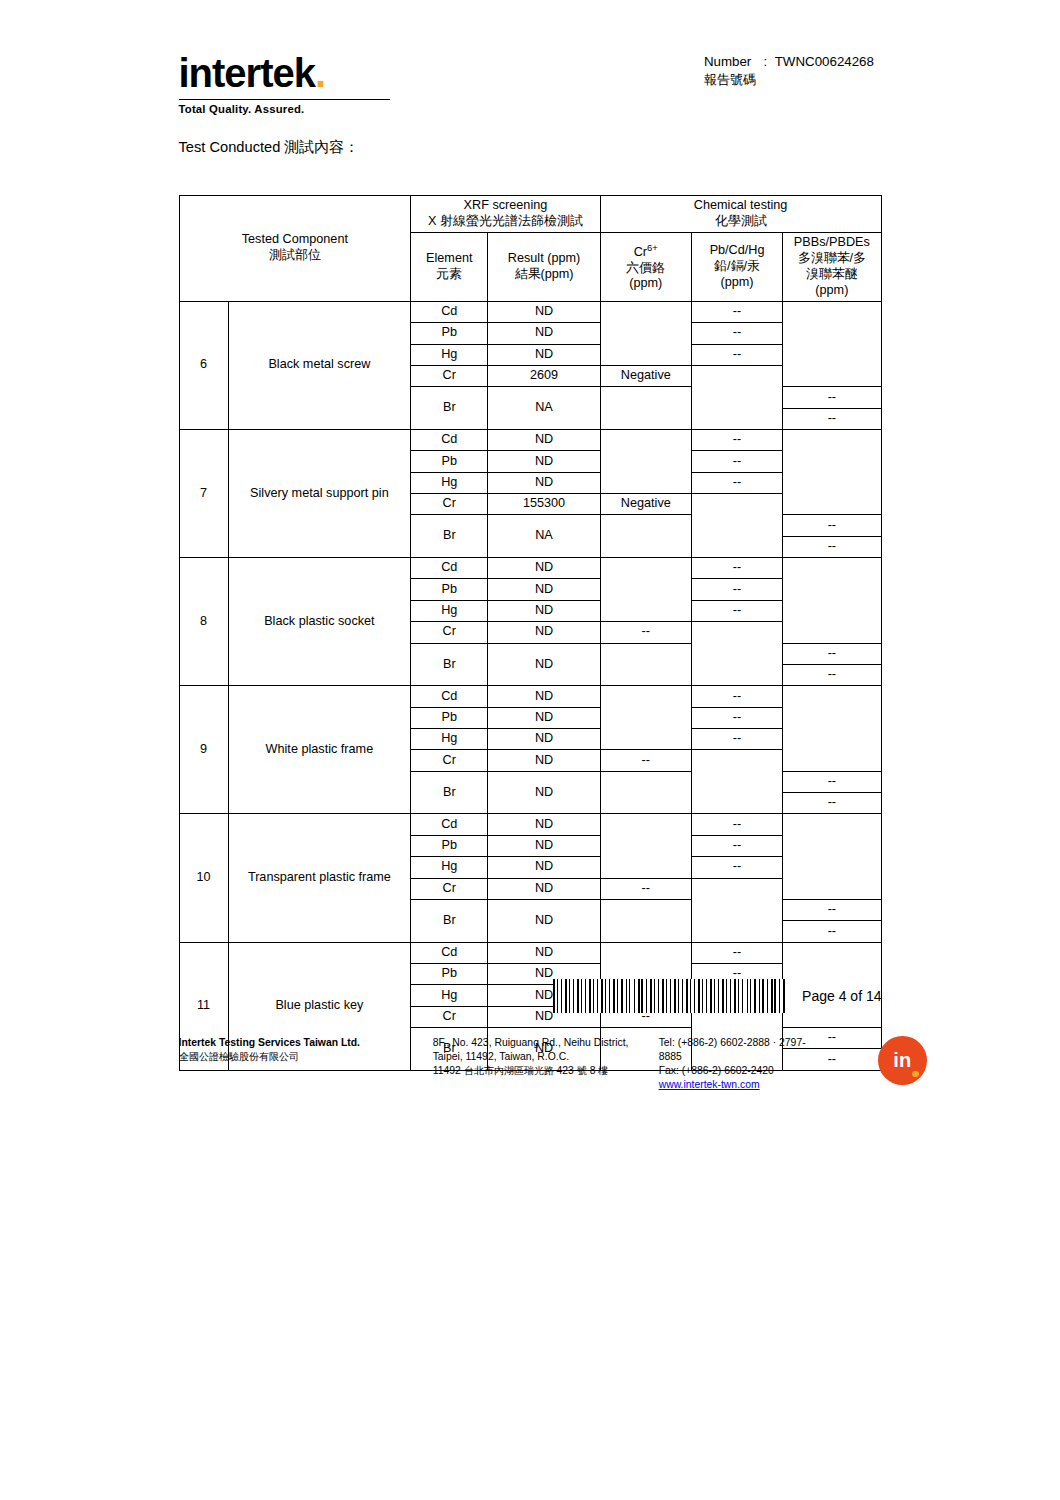| Number | : | TWNC00624268 |
| 報告號碼 | | |
intertek.
Total Quality. Assured.
Test Conducted 測試內容：
| Tested Component 測試部位 | XRF screening X 射線螢光光譜法篩檢測試 | Chemical testing 化學測試 |
| --- | --- | --- |
| Element 元素 | Result (ppm) 結果(ppm) | Cr 6+ 六價鉻 (ppm) | Pb/Cd/Hg 鉛/鎘/汞 (ppm) | PBBs/PBDEs 多溴聯苯/多 溴聯苯醚 (ppm) |
| 6 | Black metal screw | Cd | ND | | -- | |
| Pb | ND | -- |
| Hg | ND | -- |
| Cr | 2609 | Negative | |
| Br | NA | | -- |
| -- |
| 7 | Silvery metal support pin | Cd | ND | | -- | |
| Pb | ND | -- |
| Hg | ND | -- |
| Cr | 155300 | Negative | |
| Br | NA | | -- |
| -- |
| 8 | Black plastic socket | Cd | ND | | -- | |
| Pb | ND | -- |
| Hg | ND | -- |
| Cr | ND | -- | |
| Br | ND | | -- |
| -- |
| 9 | White plastic frame | Cd | ND | | -- | |
| Pb | ND | -- |
| Hg | ND | -- |
| Cr | ND | -- | |
| Br | ND | | -- |
| -- |
| 10 | Transparent plastic frame | Cd | ND | | -- | |
| Pb | ND | -- |
| Hg | ND | -- |
| Cr | ND | -- | |
| Br | ND | | -- |
| -- |
| 11 | Blue plastic key | Cd | ND | | -- | |
| Pb | ND | -- |
| Hg | ND | -- |
| Cr | ND | -- | |
| Br | ND | | -- |
| -- |
Page 4 of 14
Intertek Testing Services Taiwan Ltd.
全國公證檢驗股份有限公司
8F., No. 423, Ruiguang Rd., Neihu District,
Taipei, 11492, Taiwan, R.O.C.
11492 台北市內湖區瑞光路 423 號 8 樓
Tel: (+886-2) 6602-2888 · 2797-8885
Fax: (+886-2) 6602-2420
www.intertek-twn.com
in